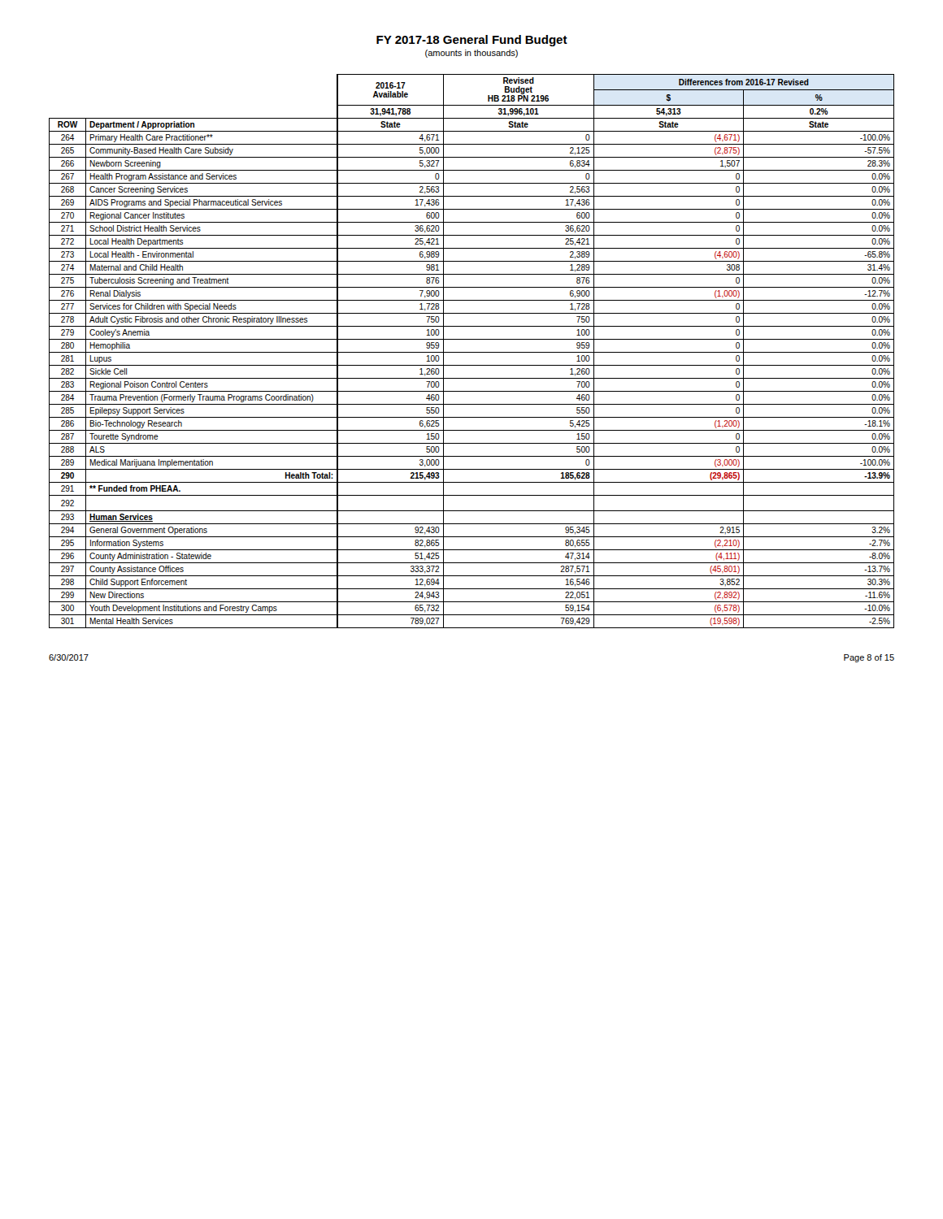FY 2017-18 General Fund Budget
(amounts in thousands)
| | | 2016-17 Available | Revised Budget HB 218 PN 2196 | Differences from 2016-17 Revised |
| --- | --- | --- | --- | --- |
| $ | % |
| 31,941,788 | 31,996,101 | 54,313 | 0.2% |
| ROW | Department / Appropriation | State | State | State | State |
| 264 | Primary Health Care Practitioner** | 4,671 | 0 | (4,671) | -100.0% |
| 265 | Community-Based Health Care Subsidy | 5,000 | 2,125 | (2,875) | -57.5% |
| 266 | Newborn Screening | 5,327 | 6,834 | 1,507 | 28.3% |
| 267 | Health Program Assistance and Services | 0 | 0 | 0 | 0.0% |
| 268 | Cancer Screening Services | 2,563 | 2,563 | 0 | 0.0% |
| 269 | AIDS Programs and Special Pharmaceutical Services | 17,436 | 17,436 | 0 | 0.0% |
| 270 | Regional Cancer Institutes | 600 | 600 | 0 | 0.0% |
| 271 | School District Health Services | 36,620 | 36,620 | 0 | 0.0% |
| 272 | Local Health Departments | 25,421 | 25,421 | 0 | 0.0% |
| 273 | Local Health - Environmental | 6,989 | 2,389 | (4,600) | -65.8% |
| 274 | Maternal and Child Health | 981 | 1,289 | 308 | 31.4% |
| 275 | Tuberculosis Screening and Treatment | 876 | 876 | 0 | 0.0% |
| 276 | Renal Dialysis | 7,900 | 6,900 | (1,000) | -12.7% |
| 277 | Services for Children with Special Needs | 1,728 | 1,728 | 0 | 0.0% |
| 278 | Adult Cystic Fibrosis and other Chronic Respiratory Illnesses | 750 | 750 | 0 | 0.0% |
| 279 | Cooley's Anemia | 100 | 100 | 0 | 0.0% |
| 280 | Hemophilia | 959 | 959 | 0 | 0.0% |
| 281 | Lupus | 100 | 100 | 0 | 0.0% |
| 282 | Sickle Cell | 1,260 | 1,260 | 0 | 0.0% |
| 283 | Regional Poison Control Centers | 700 | 700 | 0 | 0.0% |
| 284 | Trauma Prevention (Formerly Trauma Programs Coordination) | 460 | 460 | 0 | 0.0% |
| 285 | Epilepsy Support Services | 550 | 550 | 0 | 0.0% |
| 286 | Bio-Technology Research | 6,625 | 5,425 | (1,200) | -18.1% |
| 287 | Tourette Syndrome | 150 | 150 | 0 | 0.0% |
| 288 | ALS | 500 | 500 | 0 | 0.0% |
| 289 | Medical Marijuana Implementation | 3,000 | 0 | (3,000) | -100.0% |
| 290 | Health Total: | 215,493 | 185,628 | (29,865) | -13.9% |
| 291 | ** Funded from PHEAA. | | | | |
| 292 | | | | | |
| 293 | Human Services | | | | |
| 294 | General Government Operations | 92,430 | 95,345 | 2,915 | 3.2% |
| 295 | Information Systems | 82,865 | 80,655 | (2,210) | -2.7% |
| 296 | County Administration - Statewide | 51,425 | 47,314 | (4,111) | -8.0% |
| 297 | County Assistance Offices | 333,372 | 287,571 | (45,801) | -13.7% |
| 298 | Child Support Enforcement | 12,694 | 16,546 | 3,852 | 30.3% |
| 299 | New Directions | 24,943 | 22,051 | (2,892) | -11.6% |
| 300 | Youth Development Institutions and Forestry Camps | 65,732 | 59,154 | (6,578) | -10.0% |
| 301 | Mental Health Services | 789,027 | 769,429 | (19,598) | -2.5% |
6/30/2017 Page 8 of 15